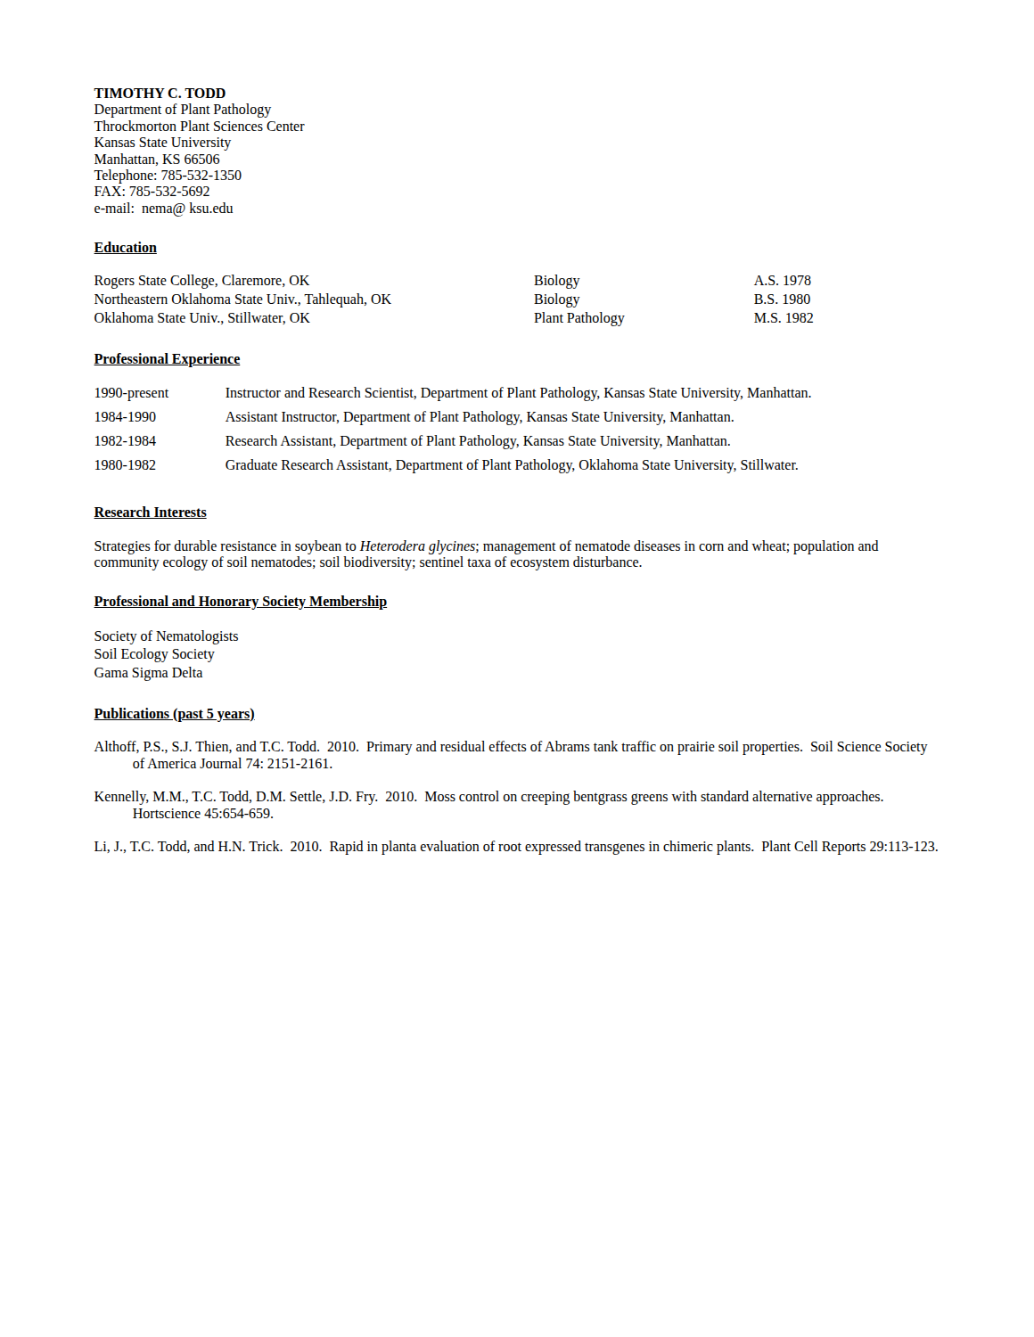TIMOTHY C. TODD
Department of Plant Pathology
Throckmorton Plant Sciences Center
Kansas State University
Manhattan, KS 66506
Telephone: 785-532-1350
FAX: 785-532-5692
e-mail: nema@ ksu.edu
Education
| Rogers State College, Claremore, OK | Biology | A.S. 1978 |
| Northeastern Oklahoma State Univ., Tahlequah, OK | Biology | B.S. 1980 |
| Oklahoma State Univ., Stillwater, OK | Plant Pathology | M.S. 1982 |
Professional Experience
| 1990-present | Instructor and Research Scientist, Department of Plant Pathology, Kansas State University, Manhattan. |
| 1984-1990 | Assistant Instructor, Department of Plant Pathology, Kansas State University, Manhattan. |
| 1982-1984 | Research Assistant, Department of Plant Pathology, Kansas State University, Manhattan. |
| 1980-1982 | Graduate Research Assistant, Department of Plant Pathology, Oklahoma State University, Stillwater. |
Research Interests
Strategies for durable resistance in soybean to Heterodera glycines; management of nematode diseases in corn and wheat; population and community ecology of soil nematodes; soil biodiversity; sentinel taxa of ecosystem disturbance.
Professional and Honorary Society Membership
Society of Nematologists
Soil Ecology Society
Gama Sigma Delta
Publications (past 5 years)
Althoff, P.S., S.J. Thien, and T.C. Todd. 2010. Primary and residual effects of Abrams tank traffic on prairie soil properties. Soil Science Society of America Journal 74: 2151-2161.
Kennelly, M.M., T.C. Todd, D.M. Settle, J.D. Fry. 2010. Moss control on creeping bentgrass greens with standard alternative approaches. Hortscience 45:654-659.
Li, J., T.C. Todd, and H.N. Trick. 2010. Rapid in planta evaluation of root expressed transgenes in chimeric plants. Plant Cell Reports 29:113-123.